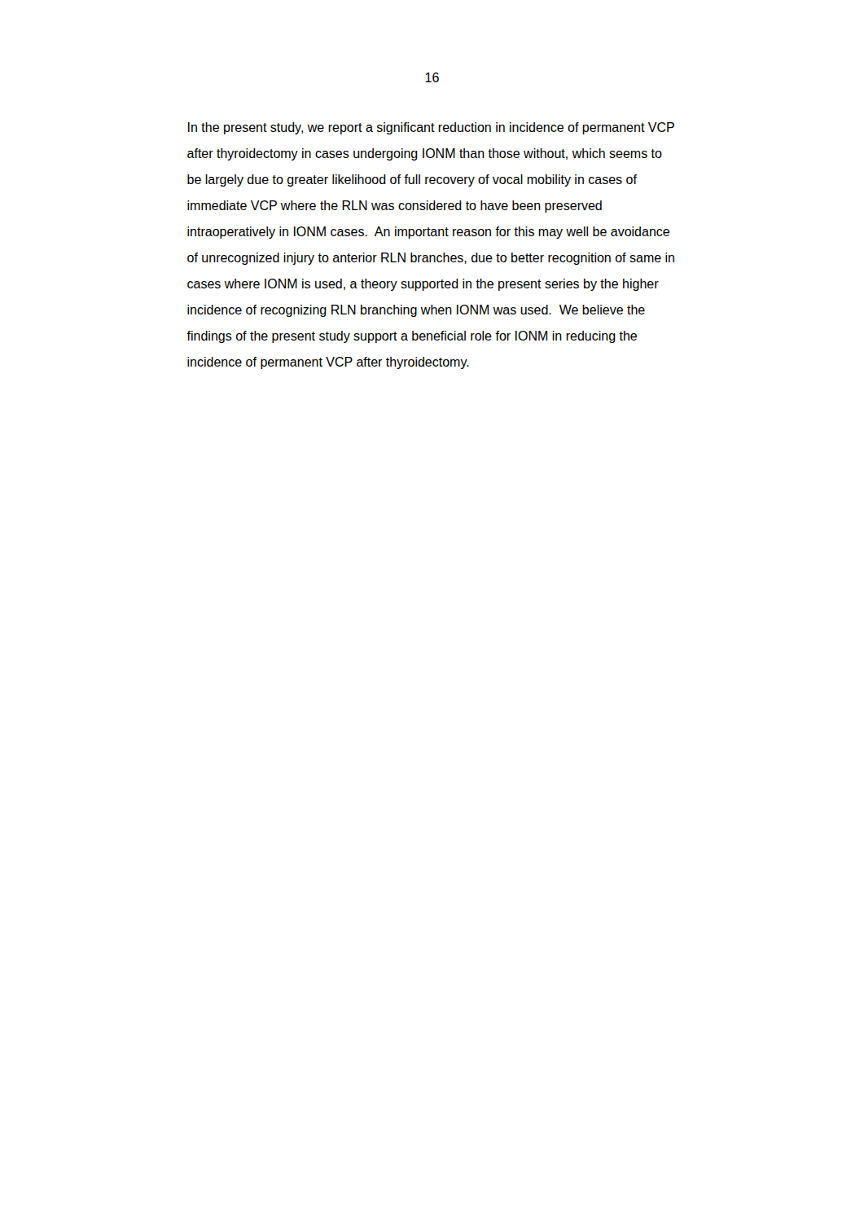16
In the present study, we report a significant reduction in incidence of permanent VCP after thyroidectomy in cases undergoing IONM than those without, which seems to be largely due to greater likelihood of full recovery of vocal mobility in cases of immediate VCP where the RLN was considered to have been preserved intraoperatively in IONM cases. An important reason for this may well be avoidance of unrecognized injury to anterior RLN branches, due to better recognition of same in cases where IONM is used, a theory supported in the present series by the higher incidence of recognizing RLN branching when IONM was used. We believe the findings of the present study support a beneficial role for IONM in reducing the incidence of permanent VCP after thyroidectomy.